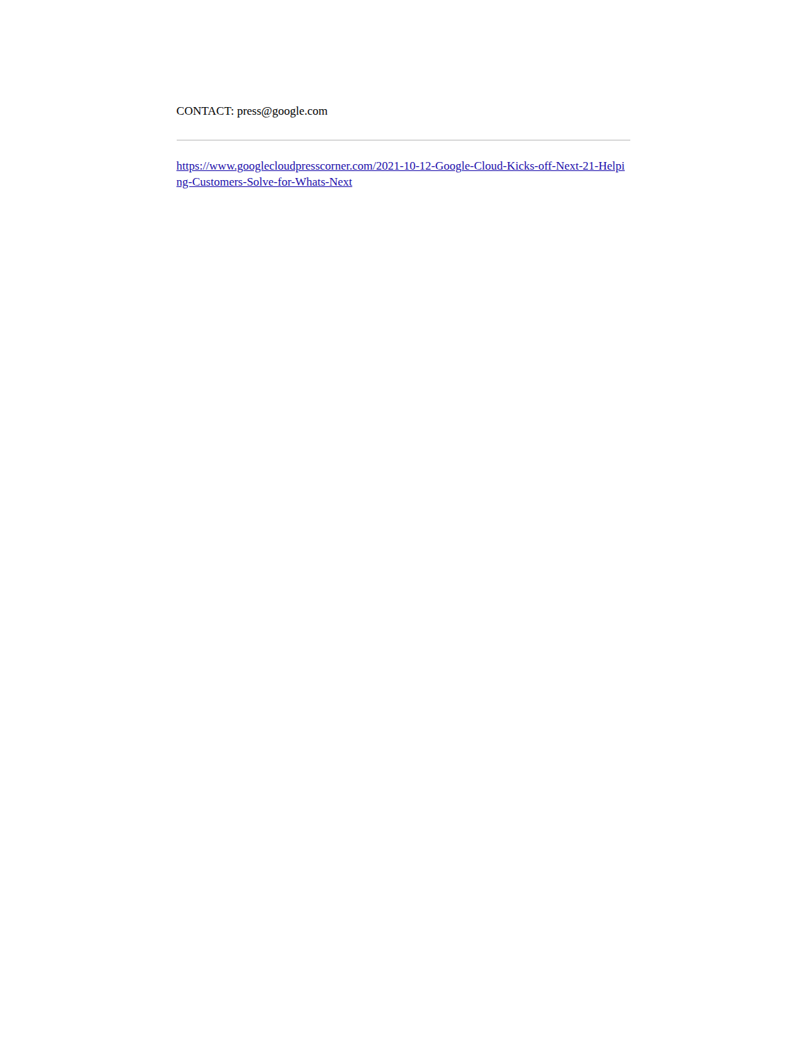CONTACT: press@google.com
https://www.googlecloudpresscorner.com/2021-10-12-Google-Cloud-Kicks-off-Next-21-Helping-Customers-Solve-for-Whats-Next